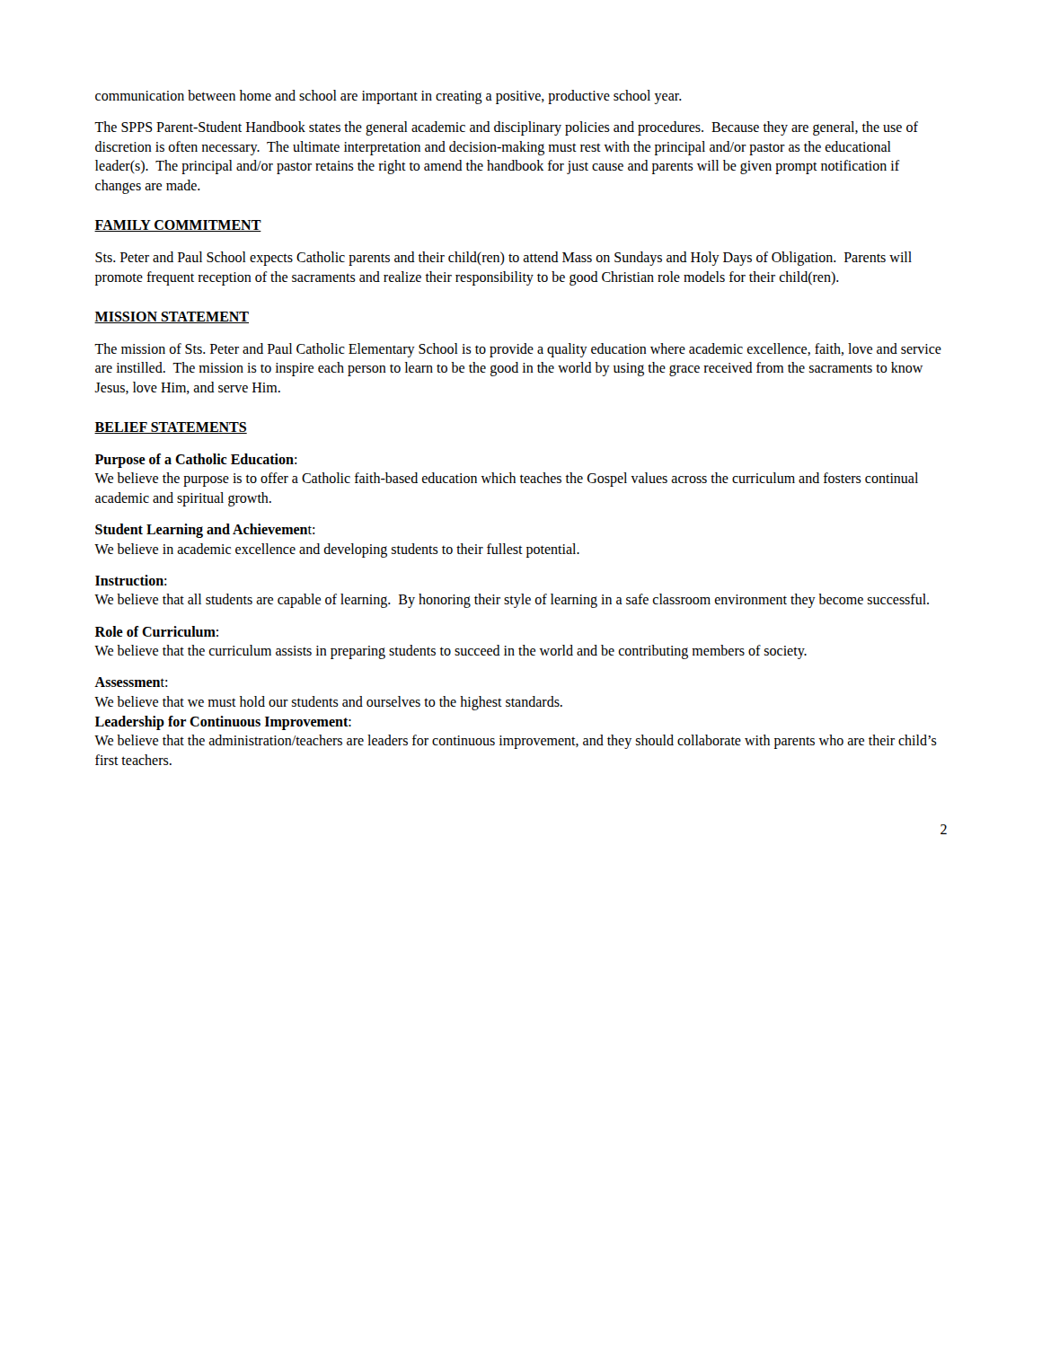communication between home and school are important in creating a positive, productive school year.
The SPPS Parent-Student Handbook states the general academic and disciplinary policies and procedures. Because they are general, the use of discretion is often necessary. The ultimate interpretation and decision-making must rest with the principal and/or pastor as the educational leader(s). The principal and/or pastor retains the right to amend the handbook for just cause and parents will be given prompt notification if changes are made.
FAMILY COMMITMENT
Sts. Peter and Paul School expects Catholic parents and their child(ren) to attend Mass on Sundays and Holy Days of Obligation. Parents will promote frequent reception of the sacraments and realize their responsibility to be good Christian role models for their child(ren).
MISSION STATEMENT
The mission of Sts. Peter and Paul Catholic Elementary School is to provide a quality education where academic excellence, faith, love and service are instilled. The mission is to inspire each person to learn to be the good in the world by using the grace received from the sacraments to know Jesus, love Him, and serve Him.
BELIEF STATEMENTS
Purpose of a Catholic Education:
We believe the purpose is to offer a Catholic faith-based education which teaches the Gospel values across the curriculum and fosters continual academic and spiritual growth.
Student Learning and Achievement:
We believe in academic excellence and developing students to their fullest potential.
Instruction:
We believe that all students are capable of learning. By honoring their style of learning in a safe classroom environment they become successful.
Role of Curriculum:
We believe that the curriculum assists in preparing students to succeed in the world and be contributing members of society.
Assessment:
We believe that we must hold our students and ourselves to the highest standards.
Leadership for Continuous Improvement:
We believe that the administration/teachers are leaders for continuous improvement, and they should collaborate with parents who are their child’s first teachers.
2